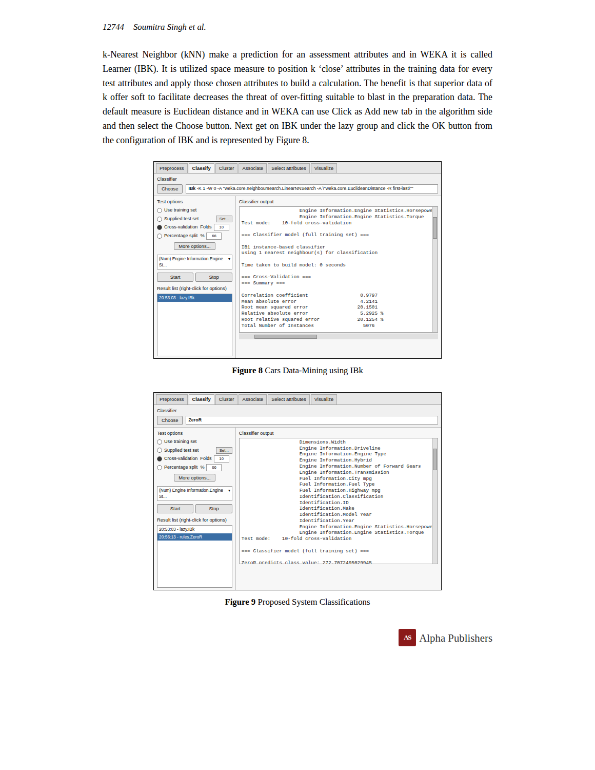12744 Soumitra Singh et al.
k-Nearest Neighbor (kNN) make a prediction for an assessment attributes and in WEKA it is called Learner (IBK). It is utilized space measure to position k ‘close’ attributes in the training data for every test attributes and apply those chosen attributes to build a calculation. The benefit is that superior data of k offer soft to facilitate decreases the threat of over-fitting suitable to blast in the preparation data. The default measure is Euclidean distance and in WEKA can use Click as Add new tab in the algorithm side and then select the Choose button. Next get on IBK under the lazy group and click the OK button from the configuration of IBK and is represented by Figure 8.
Preprocess
Classify
Cluster
Associate
Select attributes
Visualize
Classifier
Choose IBk -K 1 -W 0 -A "weka.core.neighboursearch.LinearNNSearch -A \"weka.core.EuclideanDistance -R first-last\""
Test options
Use training set
Supplied test set Set...
Cross-validation Folds 10
Percentage split % 66
More options...
(Num) Engine Information.Engine St...▾
Start Stop
Result list (right-click for options)
20:53:03 - lazy.IBk
Classifier output
                    Engine Information.Engine Statistics.Horsepower
                    Engine Information.Engine Statistics.Torque
Test mode:    10-fold cross-validation

=== Classifier model (full training set) ===

IB1 instance-based classifier
using 1 nearest neighbour(s) for classification

Time taken to build model: 0 seconds

=== Cross-Validation ===
=== Summary ===

Correlation coefficient                  0.9797
Mean absolute error                      4.2141
Root mean squared error                 20.1501
Relative absolute error                  5.2925 %
Root relative squared error             20.1254 %
Total Number of Instances                 5076
Figure 8 Cars Data-Mining using IBk
Preprocess
Classify
Cluster
Associate
Select attributes
Visualize
Classifier
Choose ZeroR
Test options
Use training set
Supplied test set Set...
Cross-validation Folds 10
Percentage split % 66
More options...
(Num) Engine Information.Engine St...▾
Start Stop
Result list (right-click for options)
20:53:03 - lazy.IBk
20:56:13 - rules.ZeroR
Classifier output
                    Dimensions.Width
                    Engine Information.Driveline
                    Engine Information.Engine Type
                    Engine Information.Hybrid
                    Engine Information.Number of Forward Gears
                    Engine Information.Transmission
                    Fuel Information.City mpg
                    Fuel Information.Fuel Type
                    Fuel Information.Highway mpg
                    Identification.Classification
                    Identification.ID
                    Identification.Make
                    Identification.Model Year
                    Identification.Year
                    Engine Information.Engine Statistics.Horsepower
                    Engine Information.Engine Statistics.Torque
Test mode:    10-fold cross-validation

=== Classifier model (full training set) ===

ZeroR predicts class value: 272.7072495029945

Time taken to build model: 0 seconds
Figure 9 Proposed System Classifications
AS
Alpha Publishers